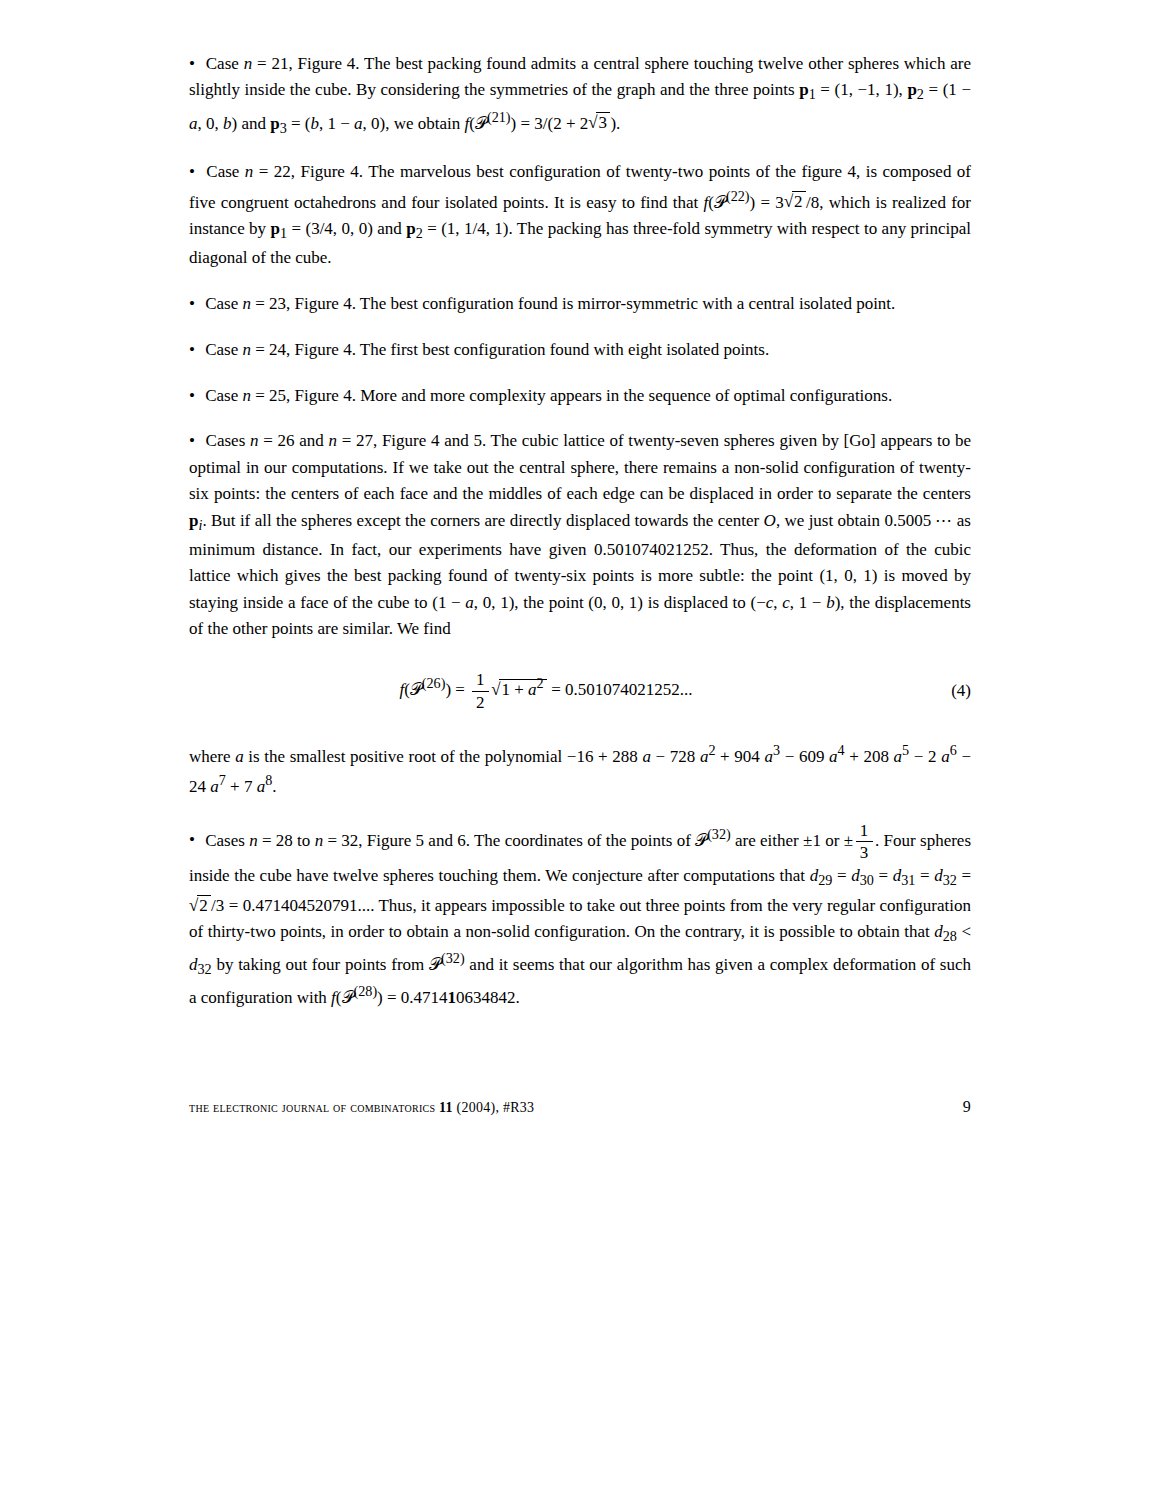• Case n = 21, Figure 4. The best packing found admits a central sphere touching twelve other spheres which are slightly inside the cube. By considering the symmetries of the graph and the three points p1 = (1, −1, 1), p2 = (1 − a, 0, b) and p3 = (b, 1 − a, 0), we obtain f(𝒫(21)) = 3/(2 + 2√3).
• Case n = 22, Figure 4. The marvelous best configuration of twenty-two points of the figure 4, is composed of five congruent octahedrons and four isolated points. It is easy to find that f(𝒫(22)) = 3√2/8, which is realized for instance by p1 = (3/4, 0, 0) and p2 = (1, 1/4, 1). The packing has three-fold symmetry with respect to any principal diagonal of the cube.
• Case n = 23, Figure 4. The best configuration found is mirror-symmetric with a central isolated point.
• Case n = 24, Figure 4. The first best configuration found with eight isolated points.
• Case n = 25, Figure 4. More and more complexity appears in the sequence of optimal configurations.
• Cases n = 26 and n = 27, Figure 4 and 5. The cubic lattice of twenty-seven spheres given by [Go] appears to be optimal in our computations. If we take out the central sphere, there remains a non-solid configuration of twenty-six points: the centers of each face and the middles of each edge can be displaced in order to separate the centers pi. But if all the spheres except the corners are directly displaced towards the center O, we just obtain 0.5005 ⋯ as minimum distance. In fact, our experiments have given 0.501074021252. Thus, the deformation of the cubic lattice which gives the best packing found of twenty-six points is more subtle: the point (1, 0, 1) is moved by staying inside a face of the cube to (1 − a, 0, 1), the point (0, 0, 1) is displaced to (−c, c, 1 − b), the displacements of the other points are similar. We find
f(𝒫(26)) = 12√1 + a2 = 0.501074021252...
(4)
where a is the smallest positive root of the polynomial −16 + 288 a − 728 a2 + 904 a3 − 609 a4 + 208 a5 − 2 a6 − 24 a7 + 7 a8.
• Cases n = 28 to n = 32, Figure 5 and 6. The coordinates of the points of 𝒫(32) are either ±1 or ±13. Four spheres inside the cube have twelve spheres touching them. We conjecture after computations that d29 = d30 = d31 = d32 = √2/3 = 0.471404520791.... Thus, it appears impossible to take out three points from the very regular configuration of thirty-two points, in order to obtain a non-solid configuration. On the contrary, it is possible to obtain that d28 < d32 by taking out four points from 𝒫(32) and it seems that our algorithm has given a complex deformation of such a configuration with f(𝒫(28)) = 0.471410634842.
the electronic journal of combinatorics 11 (2004), #R33 9